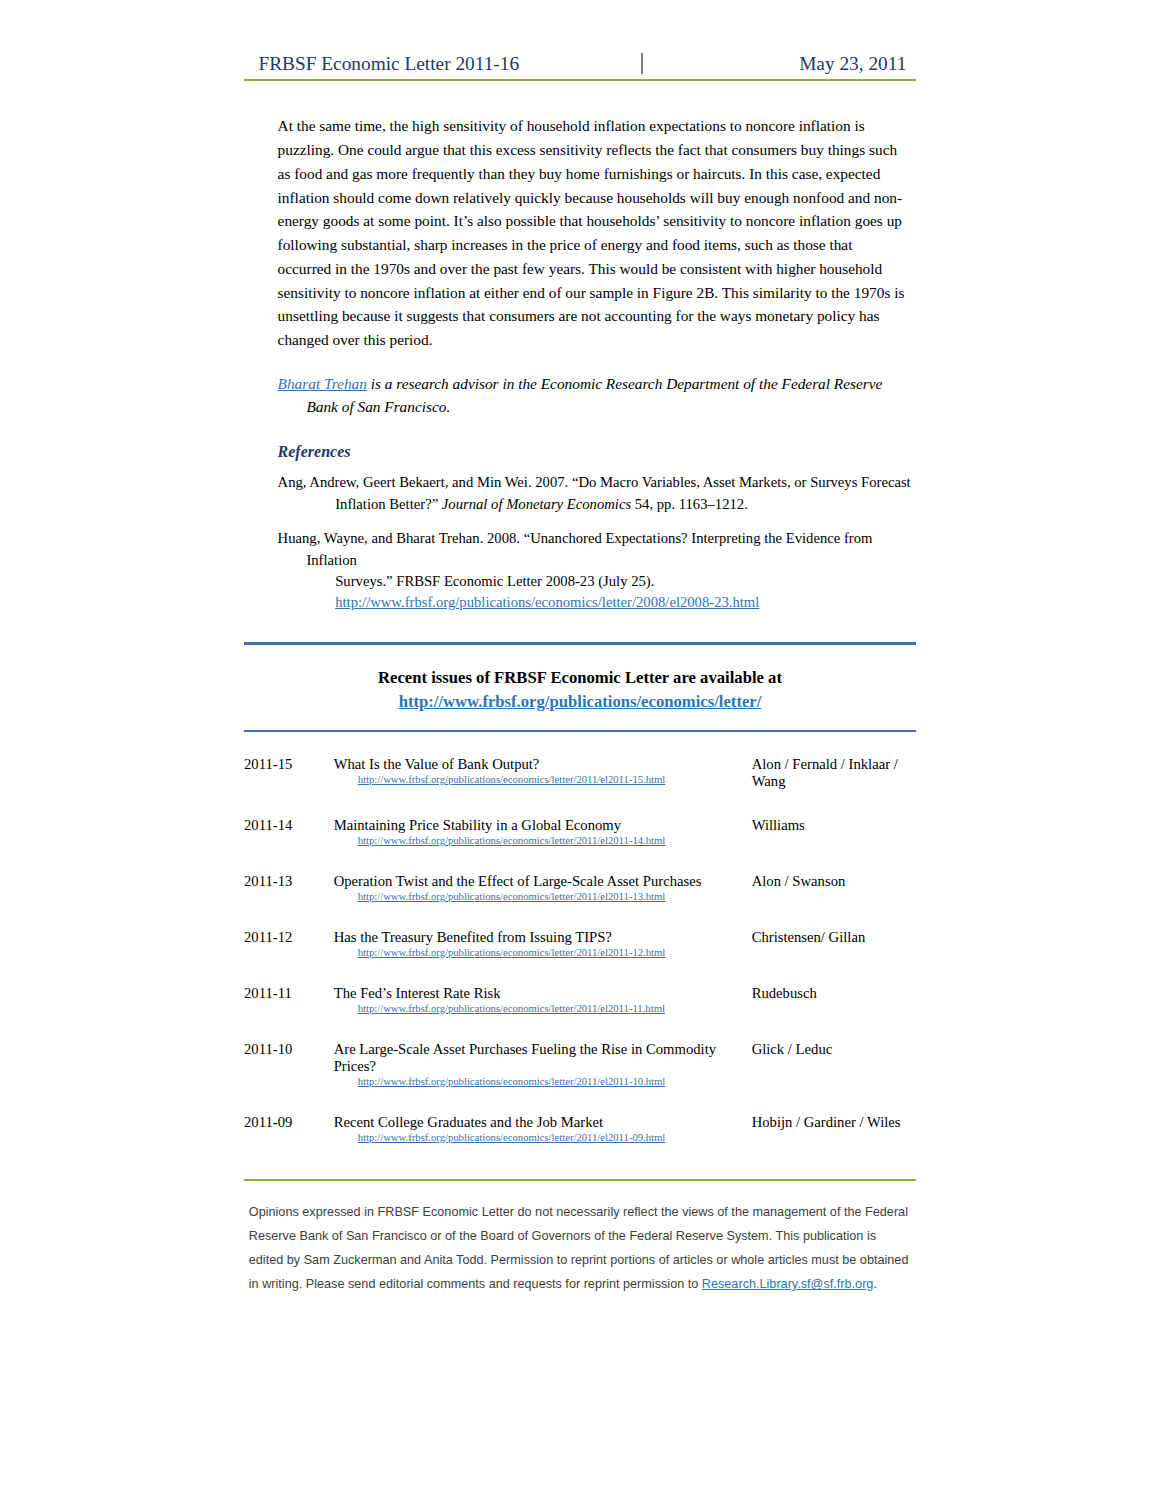FRBSF Economic Letter 2011-16
May 23, 2011
At the same time, the high sensitivity of household inflation expectations to noncore inflation is puzzling. One could argue that this excess sensitivity reflects the fact that consumers buy things such as food and gas more frequently than they buy home furnishings or haircuts. In this case, expected inflation should come down relatively quickly because households will buy enough nonfood and non-energy goods at some point. It’s also possible that households’ sensitivity to noncore inflation goes up following substantial, sharp increases in the price of energy and food items, such as those that occurred in the 1970s and over the past few years. This would be consistent with higher household sensitivity to noncore inflation at either end of our sample in Figure 2B. This similarity to the 1970s is unsettling because it suggests that consumers are not accounting for the ways monetary policy has changed over this period.
Bharat Trehan is a research advisor in the Economic Research Department of the Federal Reserve Bank of San Francisco.
References
Ang, Andrew, Geert Bekaert, and Min Wei. 2007. “Do Macro Variables, Asset Markets, or Surveys Forecast Inflation Better?” Journal of Monetary Economics 54, pp. 1163–1212.
Huang, Wayne, and Bharat Trehan. 2008. “Unanchored Expectations? Interpreting the Evidence from Inflation Surveys.” FRBSF Economic Letter 2008-23 (July 25). http://www.frbsf.org/publications/economics/letter/2008/el2008-23.html
Recent issues of FRBSF Economic Letter are available at
http://www.frbsf.org/publications/economics/letter/
| 2011-15 | What Is the Value of Bank Output? http://www.frbsf.org/publications/economics/letter/2011/el2011-15.html | Alon / Fernald / Inklaar / Wang |
| 2011-14 | Maintaining Price Stability in a Global Economy http://www.frbsf.org/publications/economics/letter/2011/el2011-14.html | Williams |
| 2011-13 | Operation Twist and the Effect of Large-Scale Asset Purchases http://www.frbsf.org/publications/economics/letter/2011/el2011-13.html | Alon / Swanson |
| 2011-12 | Has the Treasury Benefited from Issuing TIPS? http://www.frbsf.org/publications/economics/letter/2011/el2011-12.html | Christensen/ Gillan |
| 2011-11 | The Fed’s Interest Rate Risk http://www.frbsf.org/publications/economics/letter/2011/el2011-11.html | Rudebusch |
| 2011-10 | Are Large-Scale Asset Purchases Fueling the Rise in Commodity Prices? http://www.frbsf.org/publications/economics/letter/2011/el2011-10.html | Glick / Leduc |
| 2011-09 | Recent College Graduates and the Job Market http://www.frbsf.org/publications/economics/letter/2011/el2011-09.html | Hobijn / Gardiner / Wiles |
Opinions expressed in FRBSF Economic Letter do not necessarily reflect the views of the management of the Federal Reserve Bank of San Francisco or of the Board of Governors of the Federal Reserve System. This publication is edited by Sam Zuckerman and Anita Todd. Permission to reprint portions of articles or whole articles must be obtained in writing. Please send editorial comments and requests for reprint permission to Research.Library.sf@sf.frb.org.